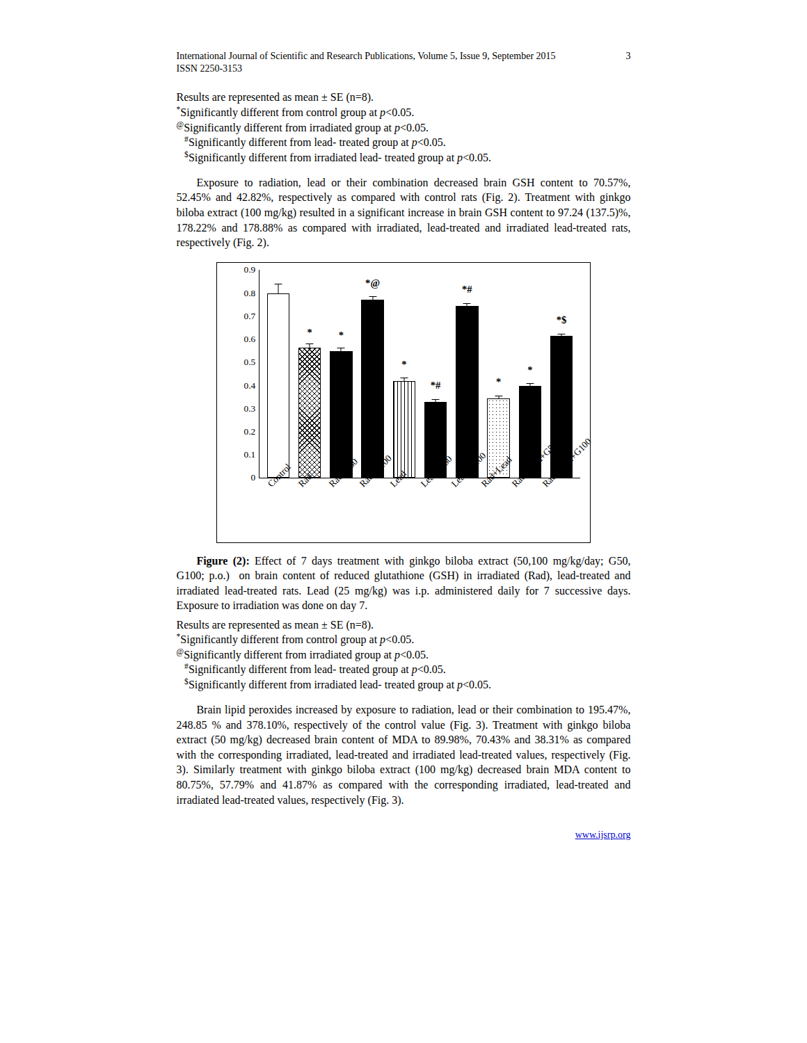International Journal of Scientific and Research Publications, Volume 5, Issue 9, September 2015
ISSN 2250-3153
3
Results are represented as mean ± SE (n=8).
*Significantly different from control group at p<0.05.
@Significantly different from irradiated group at p<0.05.
#Significantly different from lead- treated group at p<0.05.
$Significantly different from irradiated lead- treated group at p<0.05.
Exposure to radiation, lead or their combination decreased brain GSH content to 70.57%, 52.45% and 42.82%, respectively as compared with control rats (Fig. 2). Treatment with ginkgo biloba extract (100 mg/kg) resulted in a significant increase in brain GSH content to 97.24 (137.5)%, 178.22% and 178.88% as compared with irradiated, lead-treated and irradiated lead-treated rats, respectively (Fig. 2).
GSH (mg /g wet tissue)
0.9 0.8 0.7 0.6 0.5 0.4 0.3 0.2 0.1 0
*
*
*@
*
*#
*#
*
*
*$
Control
Rad
Rad+G50
Rad+G100
Lead
Lead+G50
Lead+G100
Rad+Lead
Rad+Lead+G50
Rad+Lead+G100
Figure (2): Effect of 7 days treatment with ginkgo biloba extract (50,100 mg/kg/day; G50, G100; p.o.) on brain content of reduced glutathione (GSH) in irradiated (Rad), lead-treated and irradiated lead-treated rats. Lead (25 mg/kg) was i.p. administered daily for 7 successive days. Exposure to irradiation was done on day 7.
Results are represented as mean ± SE (n=8).
*Significantly different from control group at p<0.05.
@Significantly different from irradiated group at p<0.05.
#Significantly different from lead- treated group at p<0.05.
$Significantly different from irradiated lead- treated group at p<0.05.
Brain lipid peroxides increased by exposure to radiation, lead or their combination to 195.47%, 248.85 % and 378.10%, respectively of the control value (Fig. 3). Treatment with ginkgo biloba extract (50 mg/kg) decreased brain content of MDA to 89.98%, 70.43% and 38.31% as compared with the corresponding irradiated, lead-treated and irradiated lead-treated values, respectively (Fig. 3). Similarly treatment with ginkgo biloba extract (100 mg/kg) decreased brain MDA content to 80.75%, 57.79% and 41.87% as compared with the corresponding irradiated, lead-treated and irradiated lead-treated values, respectively (Fig. 3).
www.ijsrp.org